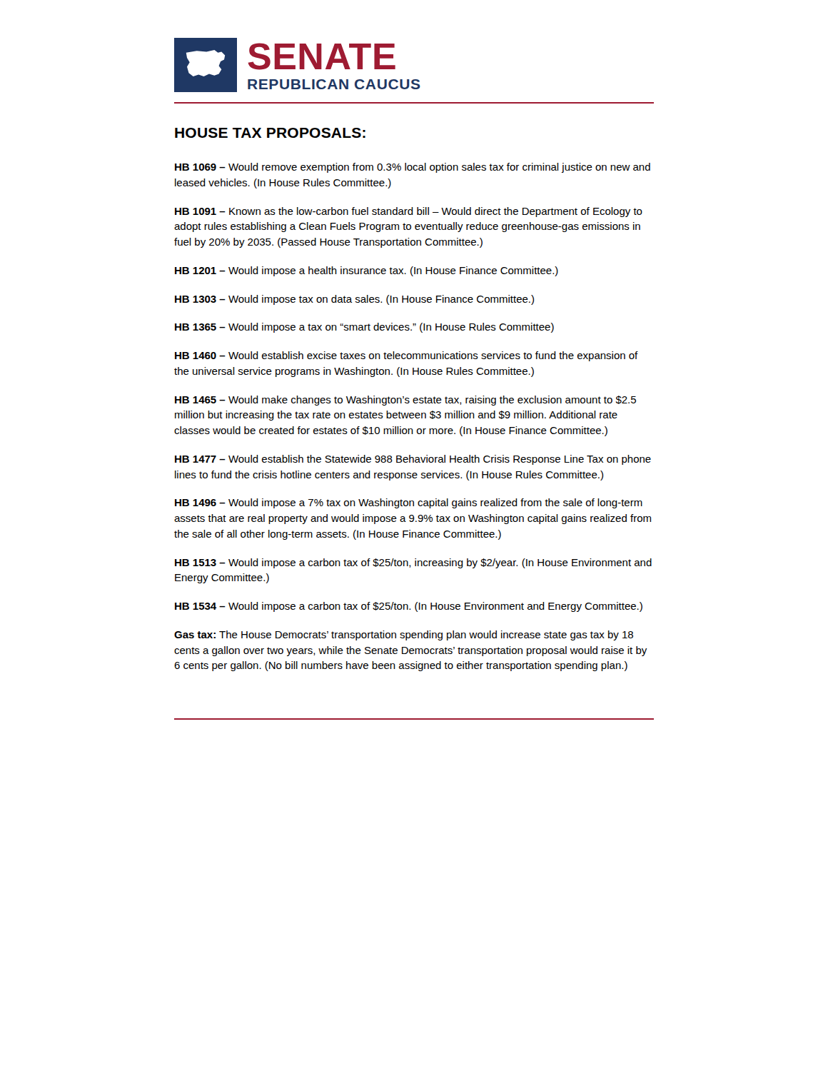SENATE REPUBLICAN CAUCUS
HOUSE TAX PROPOSALS:
HB 1069 – Would remove exemption from 0.3% local option sales tax for criminal justice on new and leased vehicles. (In House Rules Committee.)
HB 1091 – Known as the low-carbon fuel standard bill – Would direct the Department of Ecology to adopt rules establishing a Clean Fuels Program to eventually reduce greenhouse-gas emissions in fuel by 20% by 2035. (Passed House Transportation Committee.)
HB 1201 – Would impose a health insurance tax. (In House Finance Committee.)
HB 1303 – Would impose tax on data sales. (In House Finance Committee.)
HB 1365 – Would impose a tax on “smart devices.” (In House Rules Committee)
HB 1460 – Would establish excise taxes on telecommunications services to fund the expansion of the universal service programs in Washington. (In House Rules Committee.)
HB 1465 – Would make changes to Washington’s estate tax, raising the exclusion amount to $2.5 million but increasing the tax rate on estates between $3 million and $9 million. Additional rate classes would be created for estates of $10 million or more. (In House Finance Committee.)
HB 1477 – Would establish the Statewide 988 Behavioral Health Crisis Response Line Tax on phone lines to fund the crisis hotline centers and response services. (In House Rules Committee.)
HB 1496 – Would impose a 7% tax on Washington capital gains realized from the sale of long-term assets that are real property and would impose a 9.9% tax on Washington capital gains realized from the sale of all other long-term assets. (In House Finance Committee.)
HB 1513 – Would impose a carbon tax of $25/ton, increasing by $2/year. (In House Environment and Energy Committee.)
HB 1534 – Would impose a carbon tax of $25/ton. (In House Environment and Energy Committee.)
Gas tax: The House Democrats’ transportation spending plan would increase state gas tax by 18 cents a gallon over two years, while the Senate Democrats’ transportation proposal would raise it by 6 cents per gallon. (No bill numbers have been assigned to either transportation spending plan.)